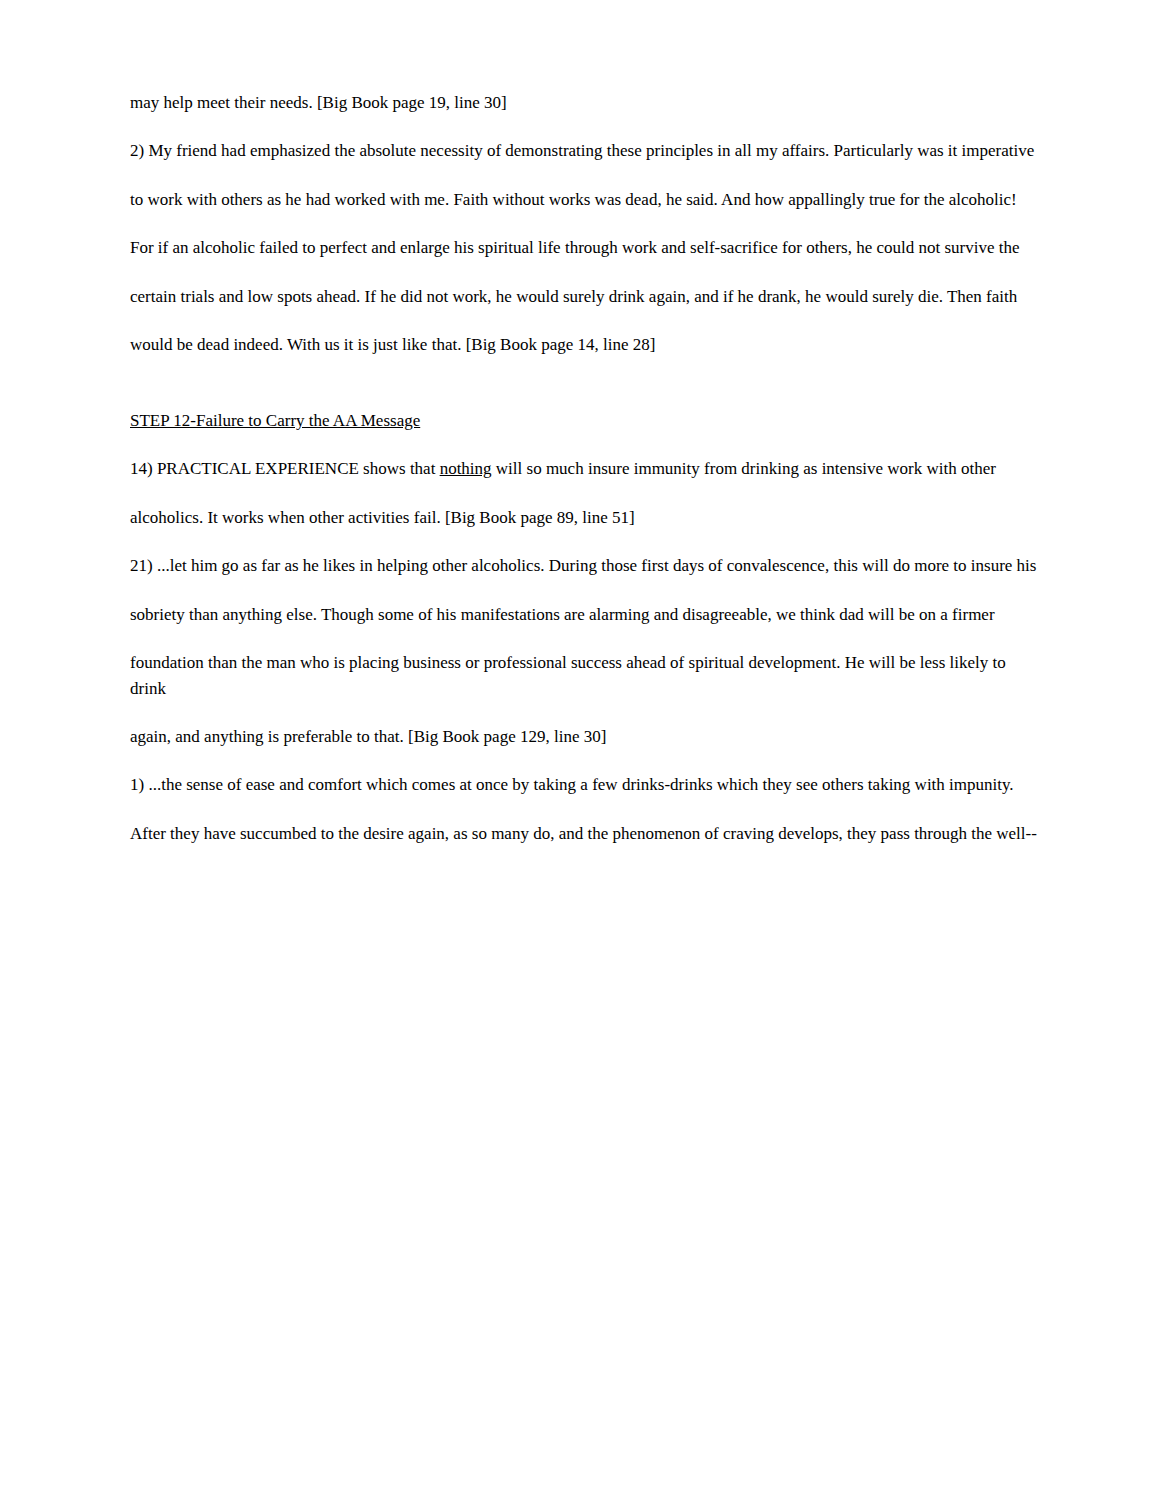may help meet their needs. [Big Book page 19, line 30]
2) My friend had emphasized the absolute necessity of demonstrating these principles in all my affairs. Particularly was it imperative
to work with others as he had worked with me. Faith without works was dead, he said. And how appallingly true for the alcoholic!
For if an alcoholic failed to perfect and enlarge his spiritual life through work and self-sacrifice for others, he could not survive the
certain trials and low spots ahead. If he did not work, he would surely drink again, and if he drank, he would surely die. Then faith
would be dead indeed. With us it is just like that. [Big Book page 14, line 28]
STEP 12-Failure to Carry the AA Message
14) PRACTICAL EXPERIENCE shows that nothing will so much insure immunity from drinking as intensive work with other
alcoholics. It works when other activities fail. [Big Book page 89, line 51]
21) ...let him go as far as he likes in helping other alcoholics. During those first days of convalescence, this will do more to insure his
sobriety than anything else. Though some of his manifestations are alarming and disagreeable, we think dad will be on a firmer
foundation than the man who is placing business or professional success ahead of spiritual development. He will be less likely to drink
again, and anything is preferable to that. [Big Book page 129, line 30]
1) ...the sense of ease and comfort which comes at once by taking a few drinks-drinks which they see others taking with impunity.
After they have succumbed to the desire again, as so many do, and the phenomenon of craving develops, they pass through the well--